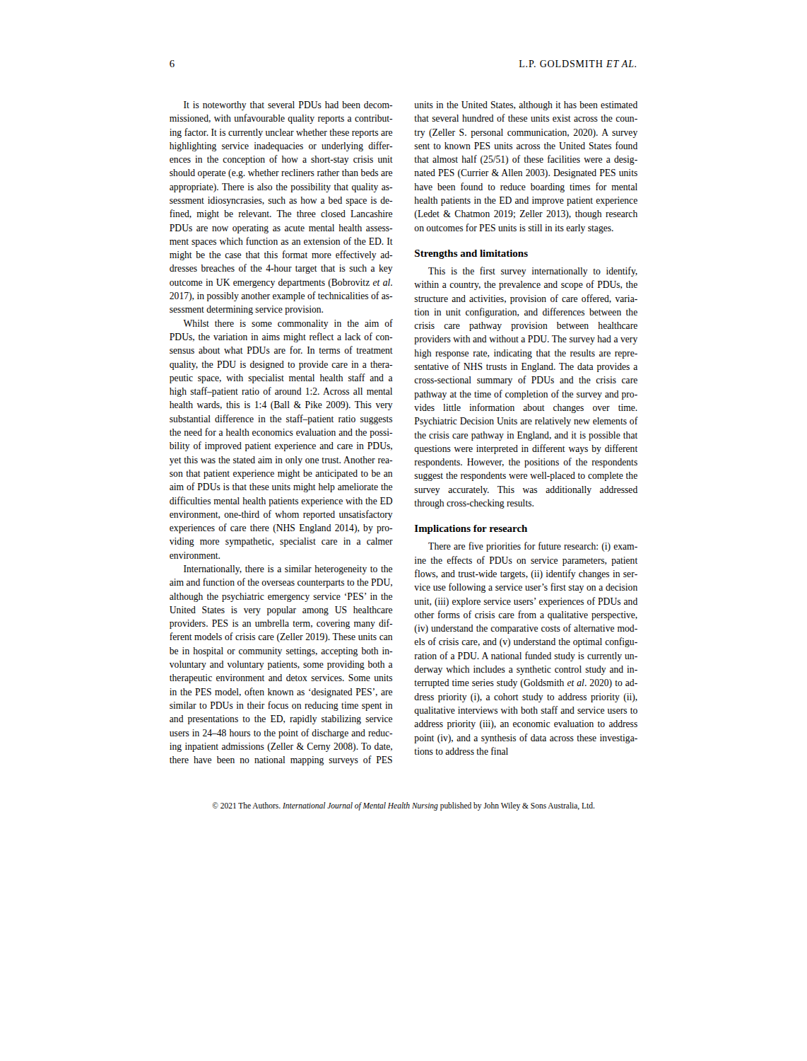6 L.P. GOLDSMITH ET AL.
It is noteworthy that several PDUs had been decommissioned, with unfavourable quality reports a contributing factor. It is currently unclear whether these reports are highlighting service inadequacies or underlying differences in the conception of how a short-stay crisis unit should operate (e.g. whether recliners rather than beds are appropriate). There is also the possibility that quality assessment idiosyncrasies, such as how a bed space is defined, might be relevant. The three closed Lancashire PDUs are now operating as acute mental health assessment spaces which function as an extension of the ED. It might be the case that this format more effectively addresses breaches of the 4-hour target that is such a key outcome in UK emergency departments (Bobrovitz et al. 2017), in possibly another example of technicalities of assessment determining service provision.
Whilst there is some commonality in the aim of PDUs, the variation in aims might reflect a lack of consensus about what PDUs are for. In terms of treatment quality, the PDU is designed to provide care in a therapeutic space, with specialist mental health staff and a high staff–patient ratio of around 1:2. Across all mental health wards, this is 1:4 (Ball & Pike 2009). This very substantial difference in the staff–patient ratio suggests the need for a health economics evaluation and the possibility of improved patient experience and care in PDUs, yet this was the stated aim in only one trust. Another reason that patient experience might be anticipated to be an aim of PDUs is that these units might help ameliorate the difficulties mental health patients experience with the ED environment, one-third of whom reported unsatisfactory experiences of care there (NHS England 2014), by providing more sympathetic, specialist care in a calmer environment.
Internationally, there is a similar heterogeneity to the aim and function of the overseas counterparts to the PDU, although the psychiatric emergency service ‘PES’ in the United States is very popular among US healthcare providers. PES is an umbrella term, covering many different models of crisis care (Zeller 2019). These units can be in hospital or community settings, accepting both involuntary and voluntary patients, some providing both a therapeutic environment and detox services. Some units in the PES model, often known as ‘designated PES’, are similar to PDUs in their focus on reducing time spent in and presentations to the ED, rapidly stabilizing service users in 24–48 hours to the point of discharge and reducing inpatient admissions (Zeller & Cerny 2008). To date, there have been no national mapping surveys of PES units in the United States, although it has been estimated that several hundred of these units exist across the country (Zeller S. personal communication, 2020). A survey sent to known PES units across the United States found that almost half (25/51) of these facilities were a designated PES (Currier & Allen 2003). Designated PES units have been found to reduce boarding times for mental health patients in the ED and improve patient experience (Ledet & Chatmon 2019; Zeller 2013), though research on outcomes for PES units is still in its early stages.
Strengths and limitations
This is the first survey internationally to identify, within a country, the prevalence and scope of PDUs, the structure and activities, provision of care offered, variation in unit configuration, and differences between the crisis care pathway provision between healthcare providers with and without a PDU. The survey had a very high response rate, indicating that the results are representative of NHS trusts in England. The data provides a cross-sectional summary of PDUs and the crisis care pathway at the time of completion of the survey and provides little information about changes over time. Psychiatric Decision Units are relatively new elements of the crisis care pathway in England, and it is possible that questions were interpreted in different ways by different respondents. However, the positions of the respondents suggest the respondents were well-placed to complete the survey accurately. This was additionally addressed through cross-checking results.
Implications for research
There are five priorities for future research: (i) examine the effects of PDUs on service parameters, patient flows, and trust-wide targets, (ii) identify changes in service use following a service user’s first stay on a decision unit, (iii) explore service users’ experiences of PDUs and other forms of crisis care from a qualitative perspective, (iv) understand the comparative costs of alternative models of crisis care, and (v) understand the optimal configuration of a PDU. A national funded study is currently underway which includes a synthetic control study and interrupted time series study (Goldsmith et al. 2020) to address priority (i), a cohort study to address priority (ii), qualitative interviews with both staff and service users to address priority (iii), an economic evaluation to address point (iv), and a synthesis of data across these investigations to address the final
© 2021 The Authors. International Journal of Mental Health Nursing published by John Wiley & Sons Australia, Ltd.